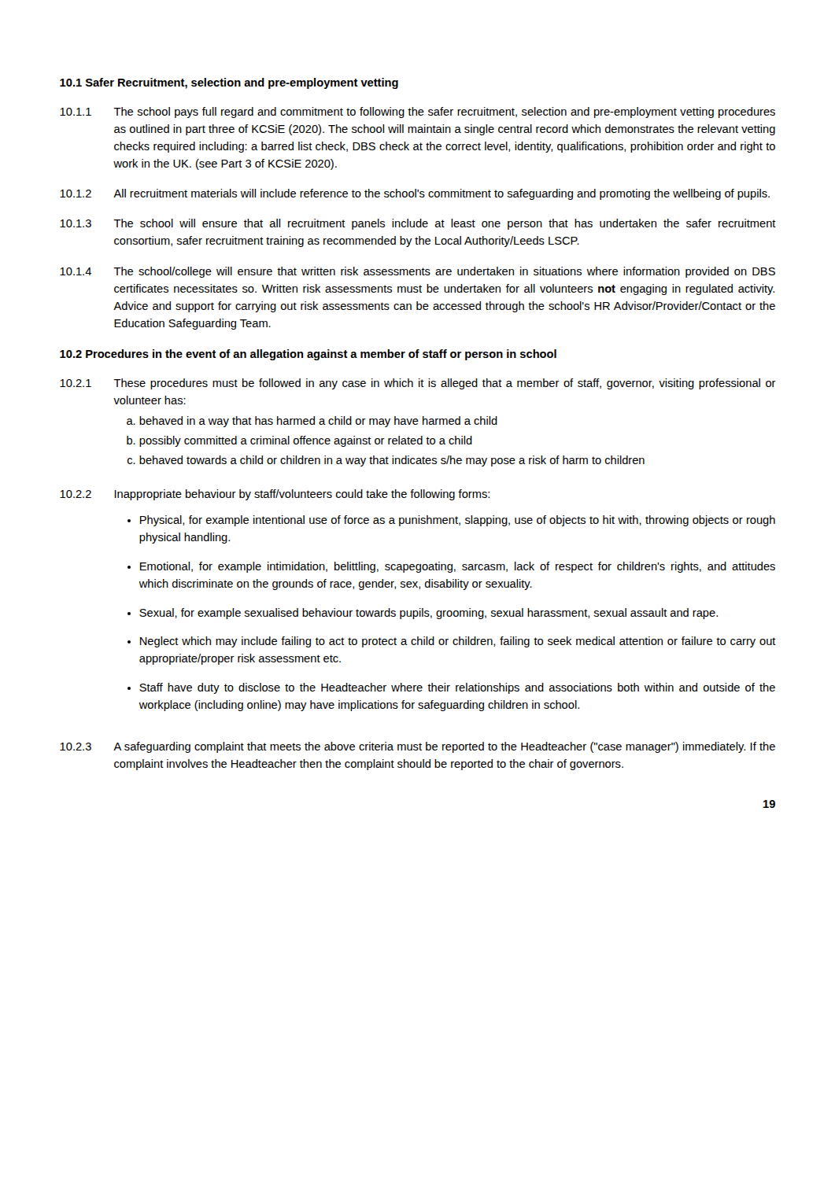10.1 Safer Recruitment, selection and pre-employment vetting
10.1.1
The school pays full regard and commitment to following the safer recruitment, selection and pre-employment vetting procedures as outlined in part three of KCSiE (2020). The school will maintain a single central record which demonstrates the relevant vetting checks required including: a barred list check, DBS check at the correct level, identity, qualifications, prohibition order and right to work in the UK. (see Part 3 of KCSiE 2020).
10.1.2
All recruitment materials will include reference to the school's commitment to safeguarding and promoting the wellbeing of pupils.
10.1.3
The school will ensure that all recruitment panels include at least one person that has undertaken the safer recruitment consortium, safer recruitment training as recommended by the Local Authority/Leeds LSCP.
10.1.4
The school/college will ensure that written risk assessments are undertaken in situations where information provided on DBS certificates necessitates so. Written risk assessments must be undertaken for all volunteers not engaging in regulated activity. Advice and support for carrying out risk assessments can be accessed through the school's HR Advisor/Provider/Contact or the Education Safeguarding Team.
10.2 Procedures in the event of an allegation against a member of staff or person in school
10.2.1
These procedures must be followed in any case in which it is alleged that a member of staff, governor, visiting professional or volunteer has:
behaved in a way that has harmed a child or may have harmed a child
possibly committed a criminal offence against or related to a child
behaved towards a child or children in a way that indicates s/he may pose a risk of harm to children
10.2.2
Inappropriate behaviour by staff/volunteers could take the following forms:
Physical, for example intentional use of force as a punishment, slapping, use of objects to hit with, throwing objects or rough physical handling.
Emotional, for example intimidation, belittling, scapegoating, sarcasm, lack of respect for children's rights, and attitudes which discriminate on the grounds of race, gender, sex, disability or sexuality.
Sexual, for example sexualised behaviour towards pupils, grooming, sexual harassment, sexual assault and rape.
Neglect which may include failing to act to protect a child or children, failing to seek medical attention or failure to carry out appropriate/proper risk assessment etc.
Staff have duty to disclose to the Headteacher where their relationships and associations both within and outside of the workplace (including online) may have implications for safeguarding children in school.
10.2.3
A safeguarding complaint that meets the above criteria must be reported to the Headteacher ("case manager") immediately. If the complaint involves the Headteacher then the complaint should be reported to the chair of governors.
19